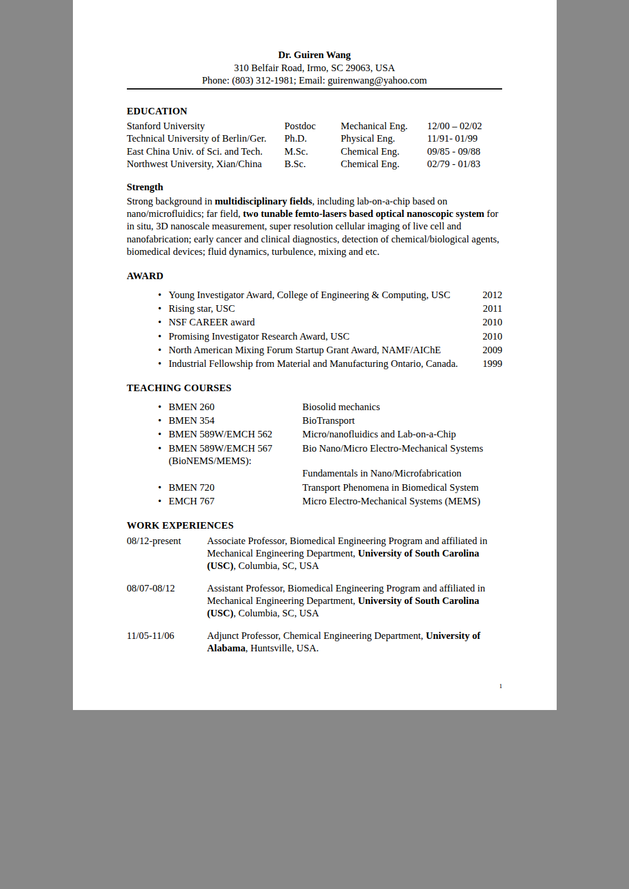Dr. Guiren Wang
310 Belfair Road, Irmo, SC 29063, USA
Phone: (803) 312-1981; Email: guirenwang@yahoo.com
EDUCATION
| Stanford University | Postdoc | Mechanical Eng. | 12/00 – 02/02 |
| Technical University of Berlin/Ger. | Ph.D. | Physical Eng. | 11/91- 01/99 |
| East China Univ. of Sci. and Tech. | M.Sc. | Chemical Eng. | 09/85 - 09/88 |
| Northwest University, Xian/China | B.Sc. | Chemical Eng. | 02/79 - 01/83 |
Strength
Strong background in multidisciplinary fields, including lab-on-a-chip based on nano/microfluidics; far field, two tunable femto-lasers based optical nanoscopic system for in situ, 3D nanoscale measurement, super resolution cellular imaging of live cell and nanofabrication; early cancer and clinical diagnostics, detection of chemical/biological agents, biomedical devices; fluid dynamics, turbulence, mixing and etc.
AWARD
Young Investigator Award, College of Engineering & Computing, USC2012
Rising star, USC2011
NSF CAREER award2010
Promising Investigator Research Award, USC2010
North American Mixing Forum Startup Grant Award, NAMF/AIChE2009
Industrial Fellowship from Material and Manufacturing Ontario, Canada.1999
TEACHING COURSES
BMEN 260 Biosolid mechanics
BMEN 354 BioTransport
BMEN 589W/EMCH 562 Micro/nanofluidics and Lab-on-a-Chip
BMEN 589W/EMCH 567 Bio Nano/Micro Electro-Mechanical Systems (BioNEMS/MEMS): Fundamentals in Nano/Microfabrication
BMEN 720 Transport Phenomena in Biomedical System
EMCH 767 Micro Electro-Mechanical Systems (MEMS)
WORK EXPERIENCES
| 08/12-present | Associate Professor, Biomedical Engineering Program and affiliated in Mechanical Engineering Department, University of South Carolina (USC) , Columbia, SC, USA |
| 08/07-08/12 | Assistant Professor, Biomedical Engineering Program and affiliated in Mechanical Engineering Department, University of South Carolina (USC) , Columbia, SC, USA |
| 11/05-11/06 | Adjunct Professor, Chemical Engineering Department, University of Alabama , Huntsville, USA. |
1